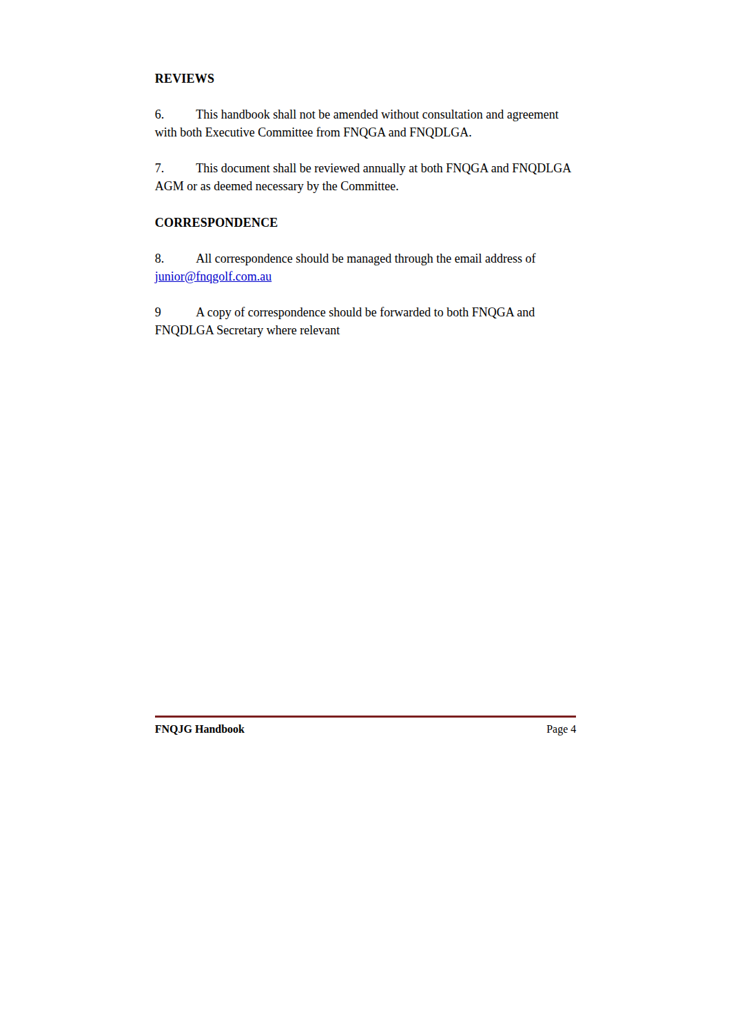REVIEWS
6. This handbook shall not be amended without consultation and agreement with both Executive Committee from FNQGA and FNQDLGA.
7. This document shall be reviewed annually at both FNQGA and FNQDLGA AGM or as deemed necessary by the Committee.
CORRESPONDENCE
8. All correspondence should be managed through the email address of junior@fnqgolf.com.au
9 A copy of correspondence should be forwarded to both FNQGA and FNQDLGA Secretary where relevant
FNQJG Handbook Page 4